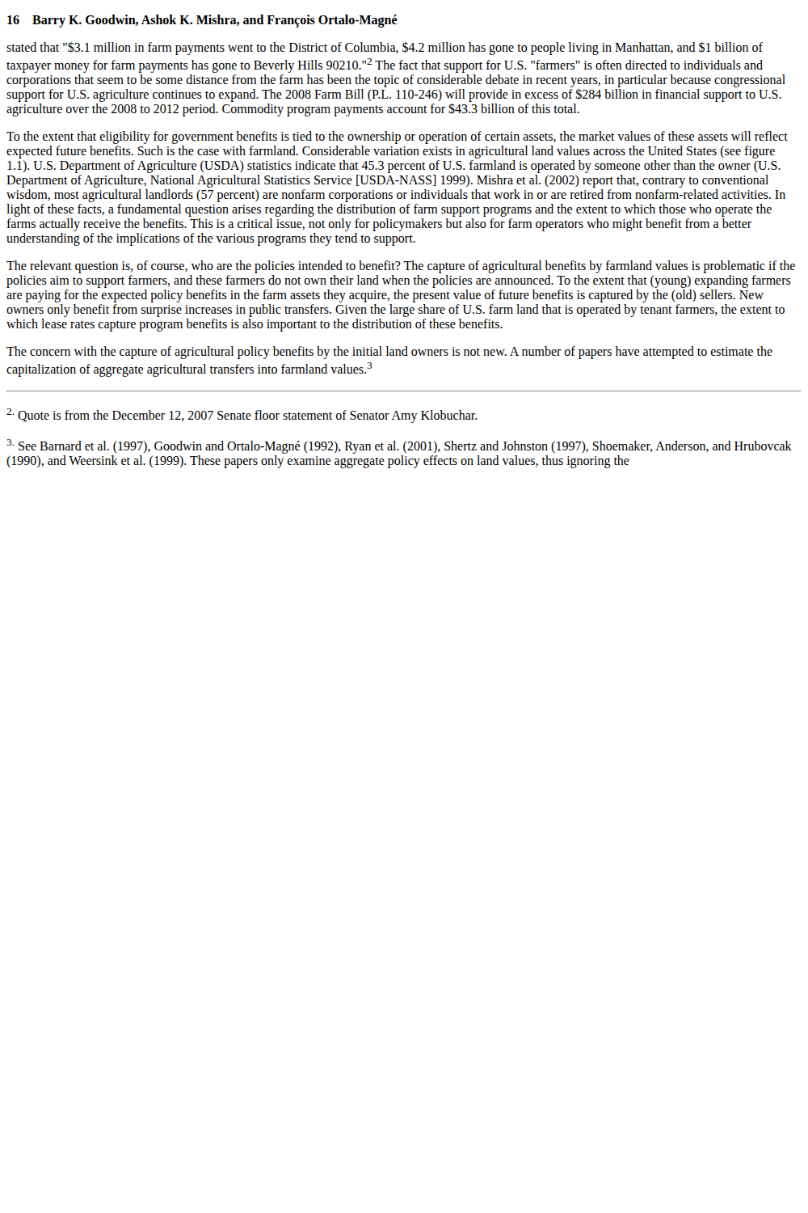16 Barry K. Goodwin, Ashok K. Mishra, and François Ortalo-Magné
stated that "$3.1 million in farm payments went to the District of Columbia, $4.2 million has gone to people living in Manhattan, and $1 billion of taxpayer money for farm payments has gone to Beverly Hills 90210."2 The fact that support for U.S. "farmers" is often directed to individuals and corporations that seem to be some distance from the farm has been the topic of considerable debate in recent years, in particular because congressional support for U.S. agriculture continues to expand. The 2008 Farm Bill (P.L. 110-246) will provide in excess of $284 billion in financial support to U.S. agriculture over the 2008 to 2012 period. Commodity program payments account for $43.3 billion of this total.
To the extent that eligibility for government benefits is tied to the ownership or operation of certain assets, the market values of these assets will reflect expected future benefits. Such is the case with farmland. Considerable variation exists in agricultural land values across the United States (see figure 1.1). U.S. Department of Agriculture (USDA) statistics indicate that 45.3 percent of U.S. farmland is operated by someone other than the owner (U.S. Department of Agriculture, National Agricultural Statistics Service [USDA-NASS] 1999). Mishra et al. (2002) report that, contrary to conventional wisdom, most agricultural landlords (57 percent) are nonfarm corporations or individuals that work in or are retired from nonfarm-related activities. In light of these facts, a fundamental question arises regarding the distribution of farm support programs and the extent to which those who operate the farms actually receive the benefits. This is a critical issue, not only for policymakers but also for farm operators who might benefit from a better understanding of the implications of the various programs they tend to support.
The relevant question is, of course, who are the policies intended to benefit? The capture of agricultural benefits by farmland values is problematic if the policies aim to support farmers, and these farmers do not own their land when the policies are announced. To the extent that (young) expanding farmers are paying for the expected policy benefits in the farm assets they acquire, the present value of future benefits is captured by the (old) sellers. New owners only benefit from surprise increases in public transfers. Given the large share of U.S. farm land that is operated by tenant farmers, the extent to which lease rates capture program benefits is also important to the distribution of these benefits.
The concern with the capture of agricultural policy benefits by the initial land owners is not new. A number of papers have attempted to estimate the capitalization of aggregate agricultural transfers into farmland values.3
2. Quote is from the December 12, 2007 Senate floor statement of Senator Amy Klobuchar.
3. See Barnard et al. (1997), Goodwin and Ortalo-Magné (1992), Ryan et al. (2001), Shertz and Johnston (1997), Shoemaker, Anderson, and Hrubovcak (1990), and Weersink et al. (1999). These papers only examine aggregate policy effects on land values, thus ignoring the